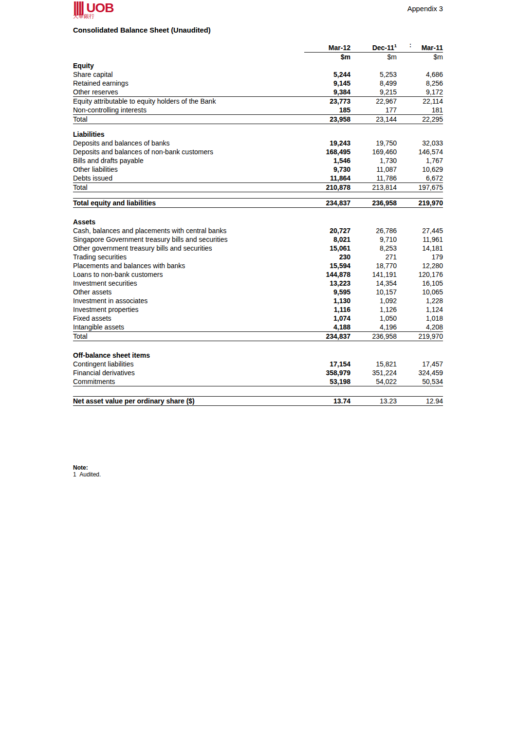|||| UOB 大華銀行
Appendix 3
Consolidated Balance Sheet (Unaudited)
| | Mar-12 | Dec-11 1 : | Mar-11 |
| | $m | $m | $m |
| Equity | | | |
| Share capital | 5,244 | 5,253 | 4,686 |
| Retained earnings | 9,145 | 8,499 | 8,256 |
| Other reserves | 9,384 | 9,215 | 9,172 |
| Equity attributable to equity holders of the Bank | 23,773 | 22,967 | 22,114 |
| Non-controlling interests | 185 | 177 | 181 |
| Total | 23,958 | 23,144 | 22,295 |
| Liabilities | | | |
| Deposits and balances of banks | 19,243 | 19,750 | 32,033 |
| Deposits and balances of non-bank customers | 168,495 | 169,460 | 146,574 |
| Bills and drafts payable | 1,546 | 1,730 | 1,767 |
| Other liabilities | 9,730 | 11,087 | 10,629 |
| Debts issued | 11,864 | 11,786 | 6,672 |
| Total | 210,878 | 213,814 | 197,675 |
| Total equity and liabilities | 234,837 | 236,958 | 219,970 |
| Assets | | | |
| Cash, balances and placements with central banks | 20,727 | 26,786 | 27,445 |
| Singapore Government treasury bills and securities | 8,021 | 9,710 | 11,961 |
| Other government treasury bills and securities | 15,061 | 8,253 | 14,181 |
| Trading securities | 230 | 271 | 179 |
| Placements and balances with banks | 15,594 | 18,770 | 12,280 |
| Loans to non-bank customers | 144,878 | 141,191 | 120,176 |
| Investment securities | 13,223 | 14,354 | 16,105 |
| Other assets | 9,595 | 10,157 | 10,065 |
| Investment in associates | 1,130 | 1,092 | 1,228 |
| Investment properties | 1,116 | 1,126 | 1,124 |
| Fixed assets | 1,074 | 1,050 | 1,018 |
| Intangible assets | 4,188 | 4,196 | 4,208 |
| Total | 234,837 | 236,958 | 219,970 |
| Off-balance sheet items | | | |
| Contingent liabilities | 17,154 | 15,821 | 17,457 |
| Financial derivatives | 358,979 | 351,224 | 324,459 |
| Commitments | 53,198 | 54,022 | 50,534 |
| Net asset value per ordinary share ($) | 13.74 | 13.23 | 12.94 |
Note:
1 Audited.